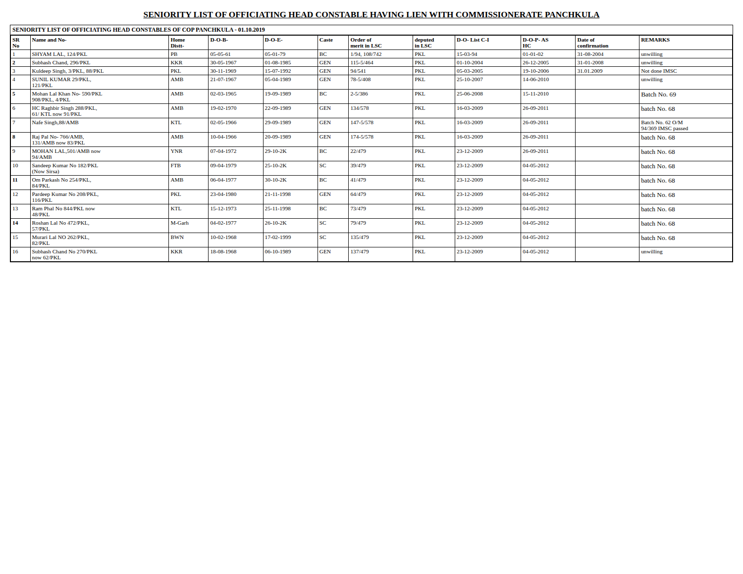SENIORITY LIST OF OFFICIATING HEAD CONSTABLE HAVING LIEN WITH COMMISSIONERATE PANCHKULA
SENIORITY LIST OF OFFICIATING HEAD CONSTABLES OF COP PANCHKULA - 01.10.2019
| SR No | Name and No- | Home Distt- | D-O-B- | D-O-E- | Caste | Order of merit in LSC | deputed in LSC | D-O- List C-I | D-O-P- AS HC | Date of confirmation | REMARKS |
| --- | --- | --- | --- | --- | --- | --- | --- | --- | --- | --- | --- |
| 1 | SHYAM LAL, 124/PKL | PB | 05-05-61 | 05-01-79 | BC | 1/94, 108/742 | PKL | 15-03-94 | 01-01-02 | 31-08-2004 | unwilling |
| 2 | Subhash Chand, 296/PKL | KKR | 30-05-1967 | 01-08-1985 | GEN | 115-5/464 | PKL | 01-10-2004 | 26-12-2005 | 31-01-2008 | unwilling |
| 3 | Kuldeep Singh, 3/PKL, 88/PKL | PKL | 30-11-1969 | 15-07-1992 | GEN | 94/541 | PKL | 05-03-2005 | 19-10-2006 | 31.01.2009 | Not done IMSC |
| 4 | SUNIL KUMAR 29/PKL, 121/PKL | AMB | 21-07-1967 | 05-04-1989 | GEN | 78-5/408 | PKL | 25-10-2007 | 14-06-2010 | | unwilling |
| 5 | Mohan Lal Khan No- 590/PKL 908/PKL, 4/PKL | AMB | 02-03-1965 | 19-09-1989 | BC | 2-5/386 | PKL | 25-06-2008 | 15-11-2010 | | Batch No. 69 |
| 6 | HC Raghbir Singh 288/PKL, 61/ KTL now 91/PKL | AMB | 19-02-1970 | 22-09-1989 | GEN | 134/578 | PKL | 16-03-2009 | 26-09-2011 | | batch No. 68 |
| 7 | Nafe Singh,88/AMB | KTL | 02-05-1966 | 29-09-1989 | GEN | 147-5/578 | PKL | 16-03-2009 | 26-09-2011 | | Batch No. 62 O/M 94/369 IMSC passed |
| 8 | Raj Pal No- 766/AMB, 131/AMB now 83/PKL | AMB | 10-04-1966 | 20-09-1989 | GEN | 174-5/578 | PKL | 16-03-2009 | 26-09-2011 | | batch No. 68 |
| 9 | MOHAN LAL,501/AMB now 94/AMB | YNR | 07-04-1972 | 29-10-2K | BC | 22/479 | PKL | 23-12-2009 | 26-09-2011 | | batch No. 68 |
| 10 | Sandeep Kumar No 182/PKL (Now Sirsa) | FTB | 09-04-1979 | 25-10-2K | SC | 39/479 | PKL | 23-12-2009 | 04-05-2012 | | batch No. 68 |
| 11 | Om Parkash No 254/PKL, 84/PKL | AMB | 06-04-1977 | 30-10-2K | BC | 41/479 | PKL | 23-12-2009 | 04-05-2012 | | batch No. 68 |
| 12 | Pardeep Kumar No 208/PKL, 116/PKL | PKL | 23-04-1980 | 21-11-1998 | GEN | 64/479 | PKL | 23-12-2009 | 04-05-2012 | | batch No. 68 |
| 13 | Ram Phal No 844/PKL now 48/PKL | KTL | 15-12-1973 | 25-11-1998 | BC | 73/479 | PKL | 23-12-2009 | 04-05-2012 | | batch No. 68 |
| 14 | Roshan Lal No 472/PKL, 57/PKL | M-Garh | 04-02-1977 | 26-10-2K | SC | 79/479 | PKL | 23-12-2009 | 04-05-2012 | | batch No. 68 |
| 15 | Murari Lal NO 262/PKL, 82/PKL | BWN | 10-02-1968 | 17-02-1999 | SC | 135/479 | PKL | 23-12-2009 | 04-05-2012 | | batch No. 68 |
| 16 | Subhash Chand No 270/PKL now 62/PKL | KKR | 18-08-1968 | 06-10-1989 | GEN | 137/479 | PKL | 23-12-2009 | 04-05-2012 | | unwilling |